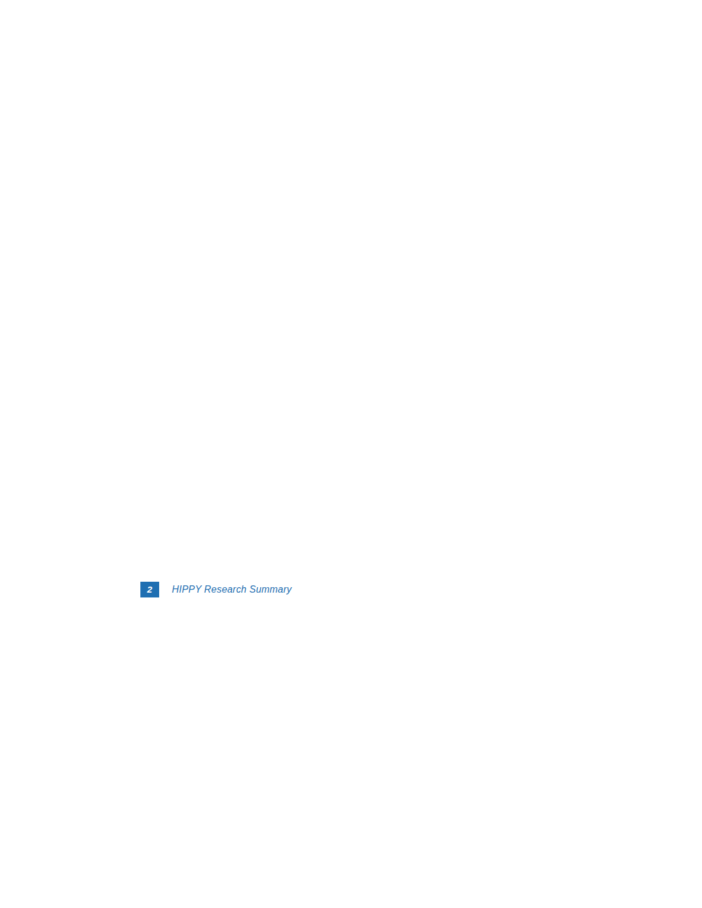2 HIPPY Research Summary